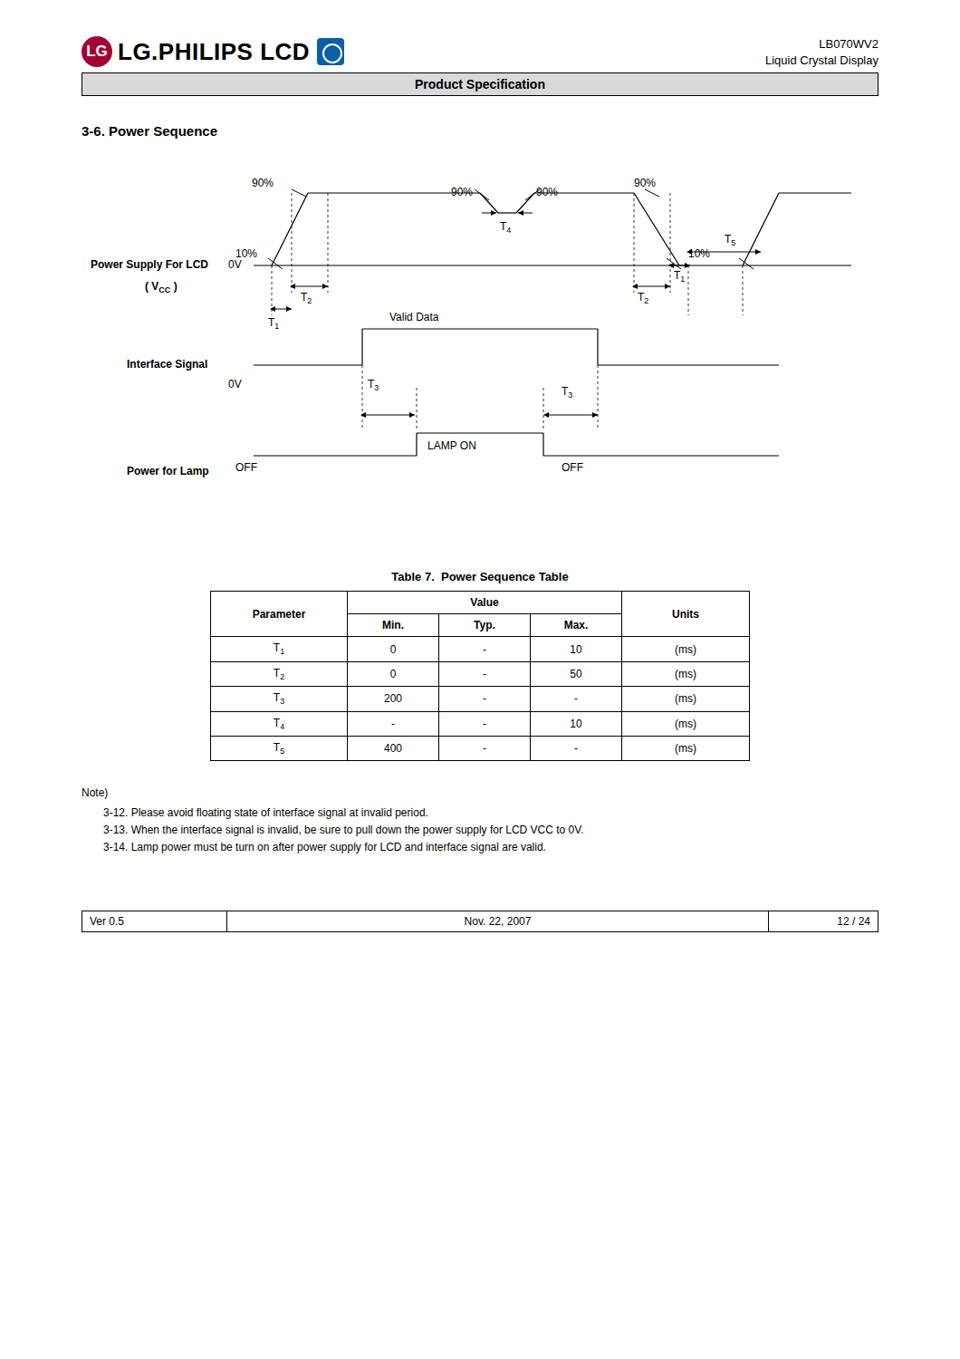LG
LG.PHILIPS LCD
LB070WV2
Liquid Crystal Display
Product Specification
3-6. Power Sequence
90% 90% 90% 90% 10% 10% T4 Power Supply For LCD 0V ( VCC ) T1 T2 T2 T1 T5 Interface Signal 0V Valid Data T3 T3 Power for Lamp OFF LAMP ON OFF
Table 7. Power Sequence Table
| Parameter | Value | Units |
| --- | --- | --- |
| Min. | Typ. | Max. |
| T 1 | 0 | - | 10 | (ms) |
| T 2 | 0 | - | 50 | (ms) |
| T 3 | 200 | - | - | (ms) |
| T 4 | - | - | 10 | (ms) |
| T 5 | 400 | - | - | (ms) |
Note)
3-12. Please avoid floating state of interface signal at invalid period.
3-13. When the interface signal is invalid, be sure to pull down the power supply for LCD VCC to 0V.
3-14. Lamp power must be turn on after power supply for LCD and interface signal are valid.
Ver 0.5
Nov. 22, 2007
12 / 24